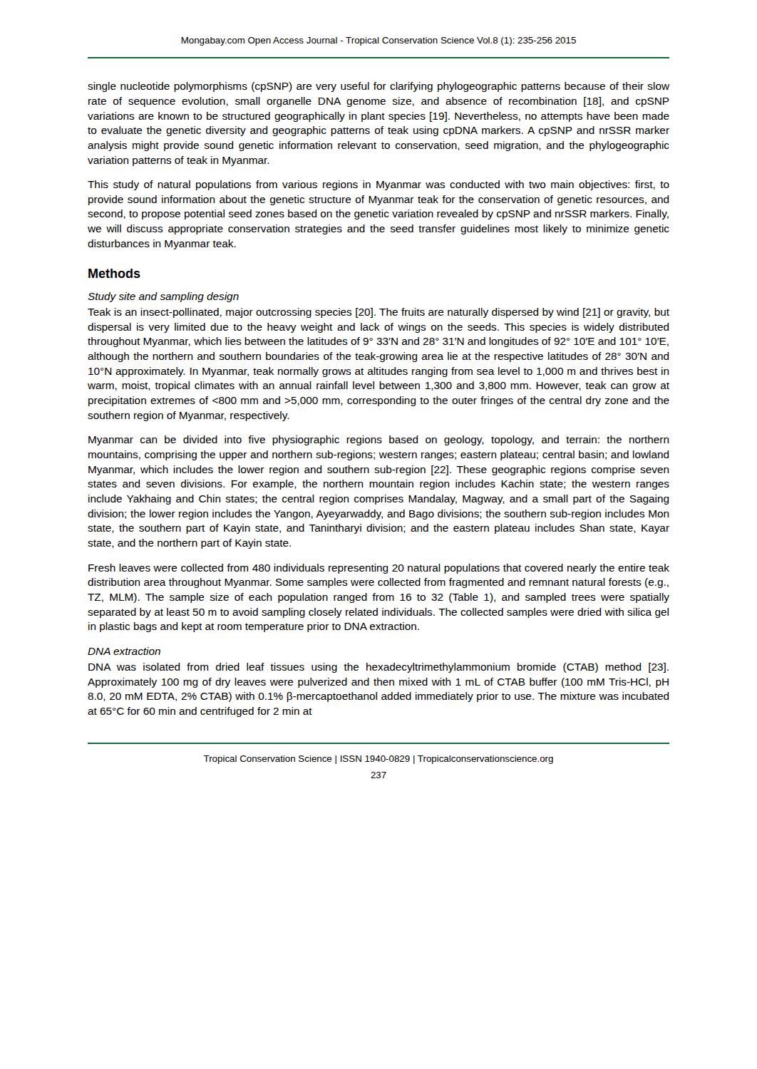Mongabay.com Open Access Journal - Tropical Conservation Science Vol.8 (1): 235-256 2015
single nucleotide polymorphisms (cpSNP) are very useful for clarifying phylogeographic patterns because of their slow rate of sequence evolution, small organelle DNA genome size, and absence of recombination [18], and cpSNP variations are known to be structured geographically in plant species [19]. Nevertheless, no attempts have been made to evaluate the genetic diversity and geographic patterns of teak using cpDNA markers. A cpSNP and nrSSR marker analysis might provide sound genetic information relevant to conservation, seed migration, and the phylogeographic variation patterns of teak in Myanmar.
This study of natural populations from various regions in Myanmar was conducted with two main objectives: first, to provide sound information about the genetic structure of Myanmar teak for the conservation of genetic resources, and second, to propose potential seed zones based on the genetic variation revealed by cpSNP and nrSSR markers. Finally, we will discuss appropriate conservation strategies and the seed transfer guidelines most likely to minimize genetic disturbances in Myanmar teak.
Methods
Study site and sampling design
Teak is an insect-pollinated, major outcrossing species [20]. The fruits are naturally dispersed by wind [21] or gravity, but dispersal is very limited due to the heavy weight and lack of wings on the seeds. This species is widely distributed throughout Myanmar, which lies between the latitudes of 9° 33′N and 28° 31′N and longitudes of 92° 10′E and 101° 10′E, although the northern and southern boundaries of the teak-growing area lie at the respective latitudes of 28° 30′N and 10°N approximately. In Myanmar, teak normally grows at altitudes ranging from sea level to 1,000 m and thrives best in warm, moist, tropical climates with an annual rainfall level between 1,300 and 3,800 mm. However, teak can grow at precipitation extremes of <800 mm and >5,000 mm, corresponding to the outer fringes of the central dry zone and the southern region of Myanmar, respectively.
Myanmar can be divided into five physiographic regions based on geology, topology, and terrain: the northern mountains, comprising the upper and northern sub-regions; western ranges; eastern plateau; central basin; and lowland Myanmar, which includes the lower region and southern sub-region [22]. These geographic regions comprise seven states and seven divisions. For example, the northern mountain region includes Kachin state; the western ranges include Yakhaing and Chin states; the central region comprises Mandalay, Magway, and a small part of the Sagaing division; the lower region includes the Yangon, Ayeyarwaddy, and Bago divisions; the southern sub-region includes Mon state, the southern part of Kayin state, and Tanintharyi division; and the eastern plateau includes Shan state, Kayar state, and the northern part of Kayin state.
Fresh leaves were collected from 480 individuals representing 20 natural populations that covered nearly the entire teak distribution area throughout Myanmar. Some samples were collected from fragmented and remnant natural forests (e.g., TZ, MLM). The sample size of each population ranged from 16 to 32 (Table 1), and sampled trees were spatially separated by at least 50 m to avoid sampling closely related individuals. The collected samples were dried with silica gel in plastic bags and kept at room temperature prior to DNA extraction.
DNA extraction
DNA was isolated from dried leaf tissues using the hexadecyltrimethylammonium bromide (CTAB) method [23]. Approximately 100 mg of dry leaves were pulverized and then mixed with 1 mL of CTAB buffer (100 mM Tris-HCl, pH 8.0, 20 mM EDTA, 2% CTAB) with 0.1% β-mercaptoethanol added immediately prior to use. The mixture was incubated at 65°C for 60 min and centrifuged for 2 min at
Tropical Conservation Science | ISSN 1940-0829 | Tropicalconservationscience.org
237